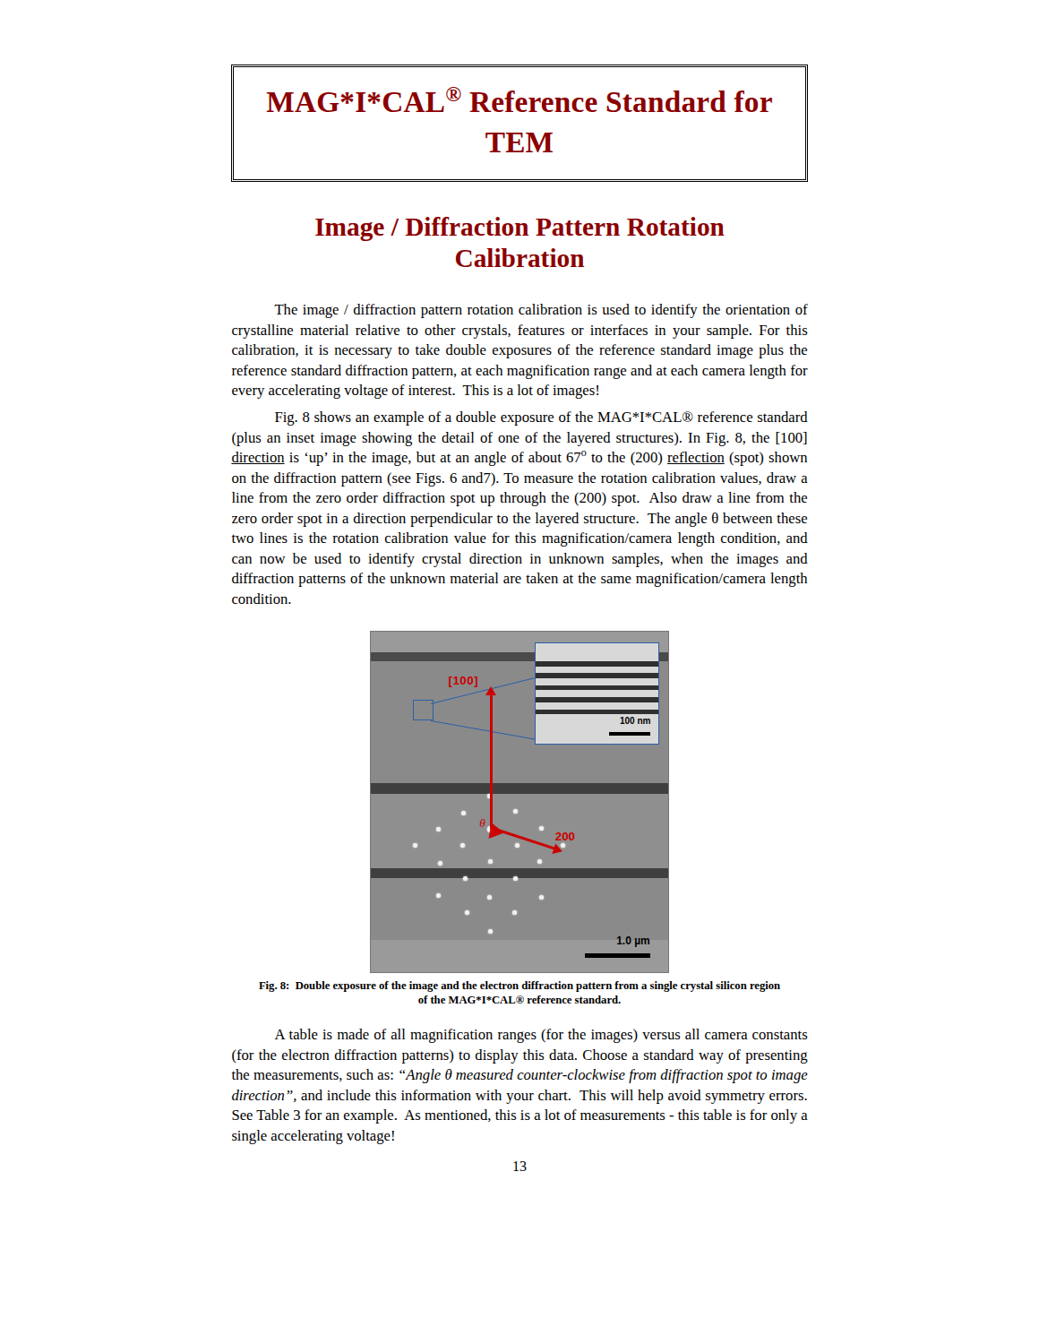MAG*I*CAL® Reference Standard for TEM
Image / Diffraction Pattern Rotation
Calibration
The image / diffraction pattern rotation calibration is used to identify the orientation of crystalline material relative to other crystals, features or interfaces in your sample. For this calibration, it is necessary to take double exposures of the reference standard image plus the reference standard diffraction pattern, at each magnification range and at each camera length for every accelerating voltage of interest. This is a lot of images!
Fig. 8 shows an example of a double exposure of the MAG*I*CAL® reference standard (plus an inset image showing the detail of one of the layered structures). In Fig. 8, the [100] direction is ‘up’ in the image, but at an angle of about 67o to the (200) reflection (spot) shown on the diffraction pattern (see Figs. 6 and7). To measure the rotation calibration values, draw a line from the zero order diffraction spot up through the (200) spot. Also draw a line from the zero order spot in a direction perpendicular to the layered structure. The angle θ between these two lines is the rotation calibration value for this magnification/camera length condition, and can now be used to identify crystal direction in unknown samples, when the images and diffraction patterns of the unknown material are taken at the same magnification/camera length condition.
100 nm
[100]
θ
200
1.0 µm
Fig. 8: Double exposure of the image and the electron diffraction pattern from a single crystal silicon region of the MAG*I*CAL® reference standard.
A table is made of all magnification ranges (for the images) versus all camera constants (for the electron diffraction patterns) to display this data. Choose a standard way of presenting the measurements, such as: “Angle θ measured counter-clockwise from diffraction spot to image direction”, and include this information with your chart. This will help avoid symmetry errors. See Table 3 for an example. As mentioned, this is a lot of measurements - this table is for only a single accelerating voltage!
13